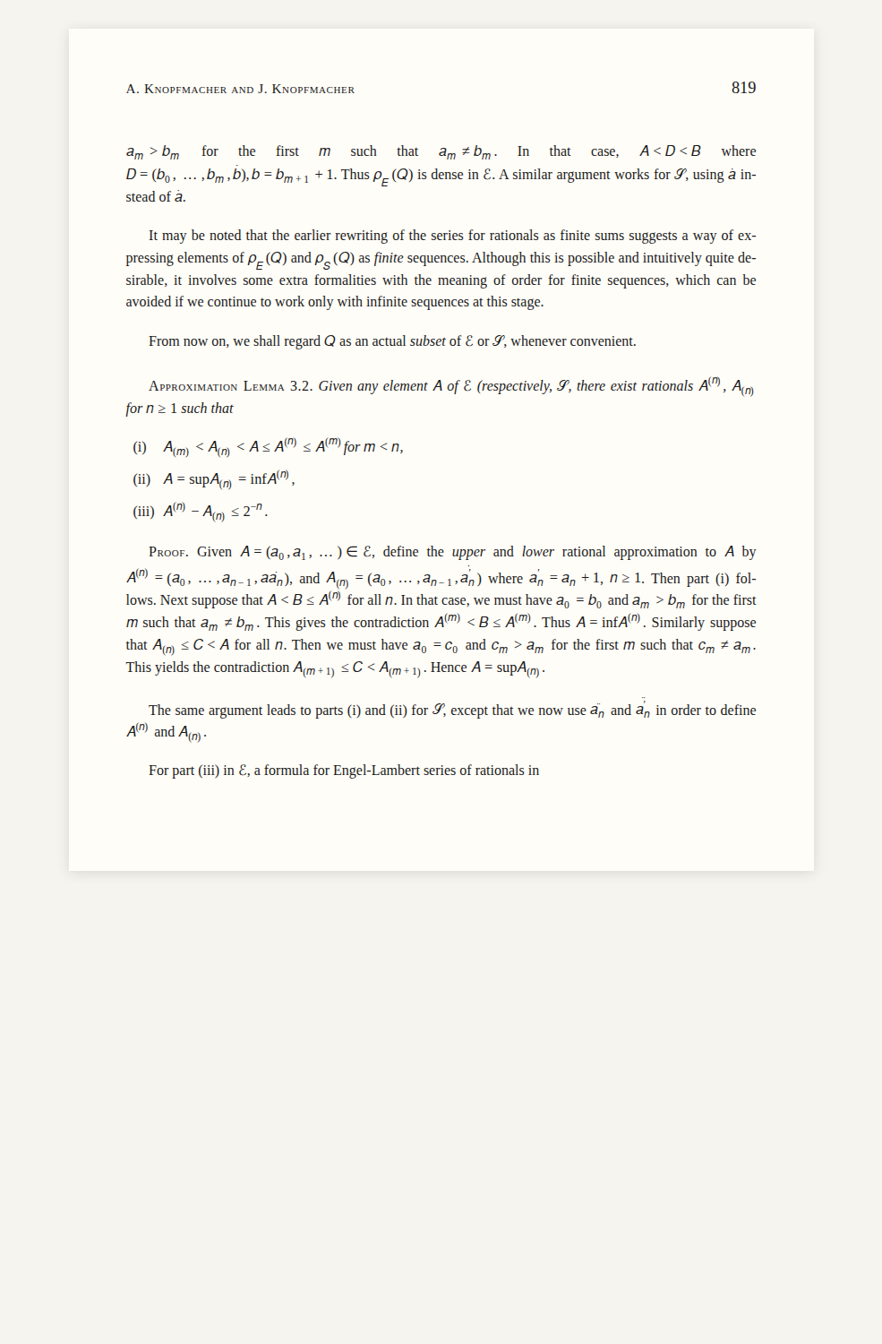A. Knopfmacher and J. Knopfmacher 819
am>bm for the first m such that am≠bm. In that case, A<D<B where D=(b0,…,bm,b˙),b=bm+1+1. Thus ρE(Q) is dense in ℰ. A similar argument works for 𝒮, using a˙ instead of a˙.
It may be noted that the earlier rewriting of the series for rationals as finite sums suggests a way of expressing elements of ρE(Q) and ρS(Q) as finite sequences. Although this is possible and intuitively quite desirable, it involves some extra formalities with the meaning of order for finite sequences, which can be avoided if we continue to work only with infinite sequences at this stage.
From now on, we shall regard Q as an actual subset of ℰ or 𝒮, whenever convenient.
Approximation Lemma 3.2. Given any element A of ℰ (respectively, 𝒮, there exist rationals A(n), A(n) for n≥1 such that
(i) A(m)<A(n)<A≤A(n)≤A(m)for m<n,
(ii) A=supA(n)=infA(n),
(iii) A(n)−A(n)≤2−n.
Proof. Given A=(a0,a1,…)∈ℰ, define the upper and lower rational approximation to A by A(n)=(a0,…,an−1,aan˙), and A(n)=(a0,…,an−1,an′˙) where an′=an+1, n≥1. Then part (i) follows. Next suppose that A<B≤A(n) for all n. In that case, we must have a0=b0 and am>bm for the first m such that am≠bm. This gives the contradiction A(m)<B≤A(m). Thus A=inf⁡A(n). Similarly suppose that A(n)≤C<A for all n. Then we must have a0=c0 and cm>am for the first m such that cm≠am. This yields the contradiction A(m+1)≤C<A(m+1). Hence A=sup⁡A(n).
The same argument leads to parts (i) and (ii) for 𝒮, except that we now use an¨ and an′¨ in order to define A(n) and A(n).
For part (iii) in ℰ, a formula for Engel-Lambert series of rationals in